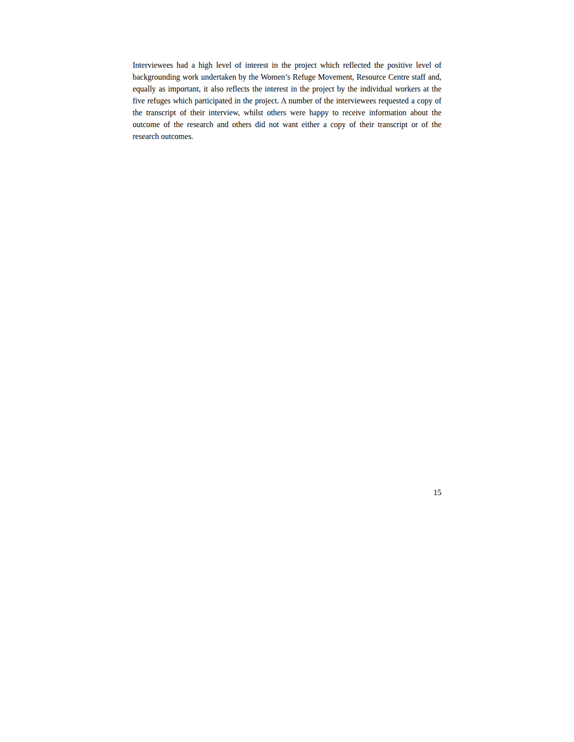Interviewees had a high level of interest in the project which reflected the positive level of backgrounding work undertaken by the Women’s Refuge Movement, Resource Centre staff and, equally as important, it also reflects the interest in the project by the individual workers at the five refuges which participated in the project. A number of the interviewees requested a copy of the transcript of their interview, whilst others were happy to receive information about the outcome of the research and others did not want either a copy of their transcript or of the research outcomes.
15